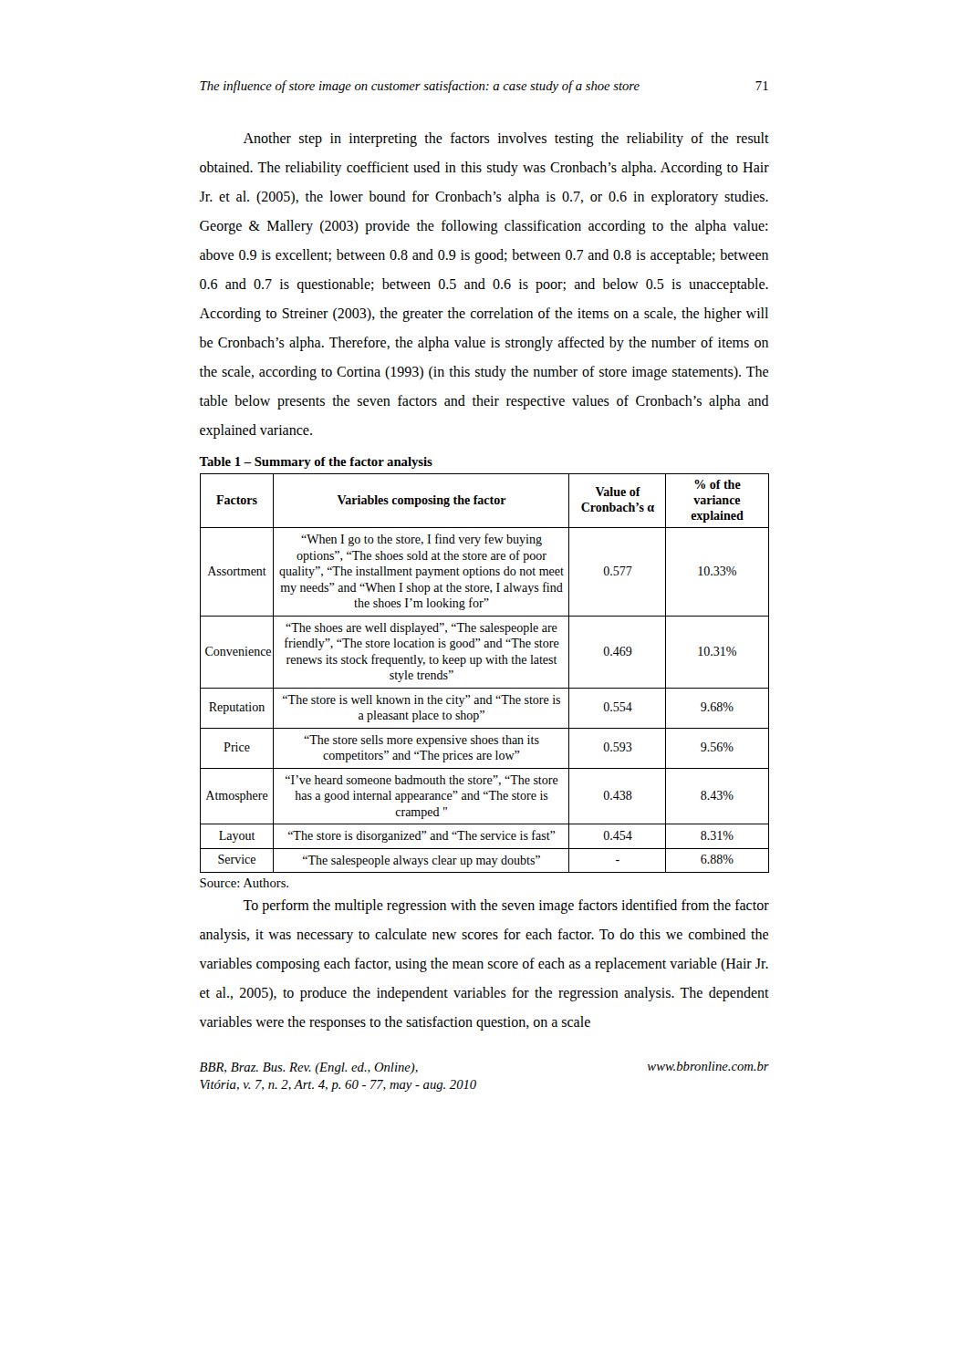The influence of store image on customer satisfaction: a case study of a shoe store 71
Another step in interpreting the factors involves testing the reliability of the result obtained. The reliability coefficient used in this study was Cronbach’s alpha. According to Hair Jr. et al. (2005), the lower bound for Cronbach’s alpha is 0.7, or 0.6 in exploratory studies. George & Mallery (2003) provide the following classification according to the alpha value: above 0.9 is excellent; between 0.8 and 0.9 is good; between 0.7 and 0.8 is acceptable; between 0.6 and 0.7 is questionable; between 0.5 and 0.6 is poor; and below 0.5 is unacceptable. According to Streiner (2003), the greater the correlation of the items on a scale, the higher will be Cronbach’s alpha. Therefore, the alpha value is strongly affected by the number of items on the scale, according to Cortina (1993) (in this study the number of store image statements). The table below presents the seven factors and their respective values of Cronbach’s alpha and explained variance.
Table 1 – Summary of the factor analysis
| Factors | Variables composing the factor | Value of Cronbach’s α | % of the variance explained |
| --- | --- | --- | --- |
| Assortment | “When I go to the store, I find very few buying options”, “The shoes sold at the store are of poor quality”, “The installment payment options do not meet my needs” and “When I shop at the store, I always find the shoes I’m looking for” | 0.577 | 10.33% |
| Convenience | “The shoes are well displayed”, “The salespeople are friendly”, “The store location is good” and “The store renews its stock frequently, to keep up with the latest style trends” | 0.469 | 10.31% |
| Reputation | “The store is well known in the city” and “The store is a pleasant place to shop” | 0.554 | 9.68% |
| Price | “The store sells more expensive shoes than its competitors” and “The prices are low” | 0.593 | 9.56% |
| Atmosphere | “I’ve heard someone badmouth the store”, “The store has a good internal appearance” and “The store is cramped " | 0.438 | 8.43% |
| Layout | “The store is disorganized” and “The service is fast” | 0.454 | 8.31% |
| Service | “The salespeople always clear up may doubts” | - | 6.88% |
Source: Authors.
To perform the multiple regression with the seven image factors identified from the factor analysis, it was necessary to calculate new scores for each factor. To do this we combined the variables composing each factor, using the mean score of each as a replacement variable (Hair Jr. et al., 2005), to produce the independent variables for the regression analysis. The dependent variables were the responses to the satisfaction question, on a scale
BBR, Braz. Bus. Rev. (Engl. ed., Online),
Vitória, v. 7, n. 2, Art. 4, p. 60 - 77, may - aug. 2010
www.bbronline.com.br